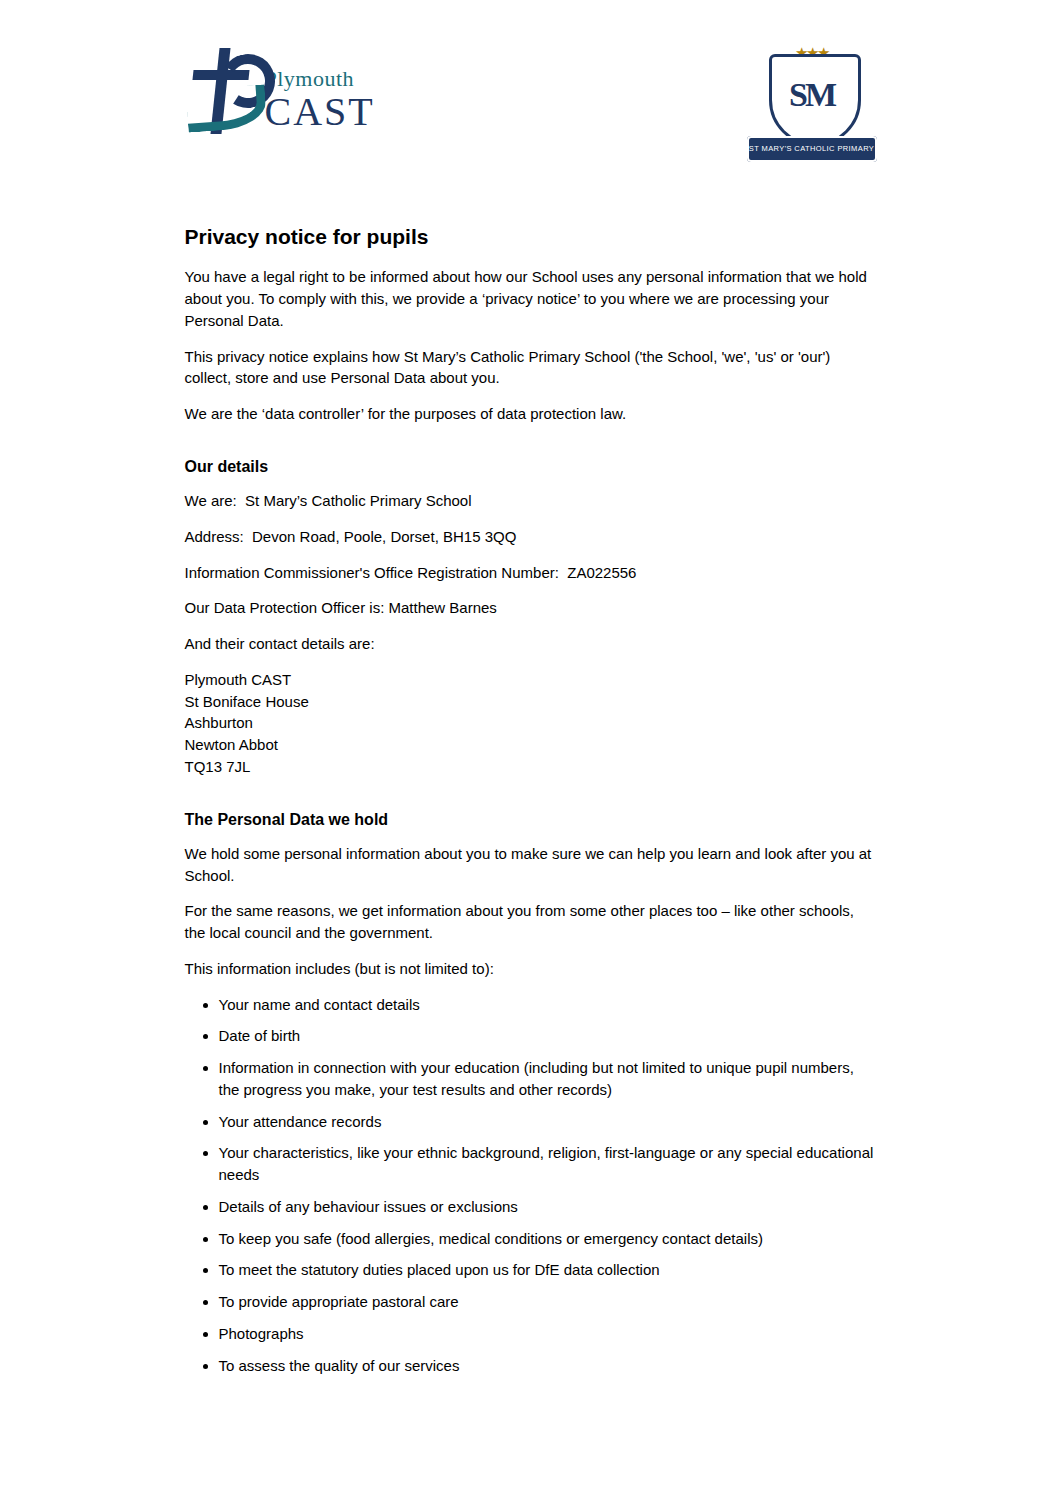Plymouth
CAST
★★★
SM
St Mary's Catholic Primary School
Privacy notice for pupils
You have a legal right to be informed about how our School uses any personal information that we hold about you. To comply with this, we provide a ‘privacy notice’ to you where we are processing your Personal Data.
This privacy notice explains how St Mary’s Catholic Primary School ('the School, 'we', 'us' or 'our') collect, store and use Personal Data about you.
We are the ‘data controller’ for the purposes of data protection law.
Our details
We are: St Mary’s Catholic Primary School
Address: Devon Road, Poole, Dorset, BH15 3QQ
Information Commissioner's Office Registration Number: ZA022556
Our Data Protection Officer is: Matthew Barnes
And their contact details are:
Plymouth CAST
St Boniface House
Ashburton
Newton Abbot
TQ13 7JL
The Personal Data we hold
We hold some personal information about you to make sure we can help you learn and look after you at School.
For the same reasons, we get information about you from some other places too – like other schools, the local council and the government.
This information includes (but is not limited to):
Your name and contact details
Date of birth
Information in connection with your education (including but not limited to unique pupil numbers, the progress you make, your test results and other records)
Your attendance records
Your characteristics, like your ethnic background, religion, first-language or any special educational needs
Details of any behaviour issues or exclusions
To keep you safe (food allergies, medical conditions or emergency contact details)
To meet the statutory duties placed upon us for DfE data collection
To provide appropriate pastoral care
Photographs
To assess the quality of our services